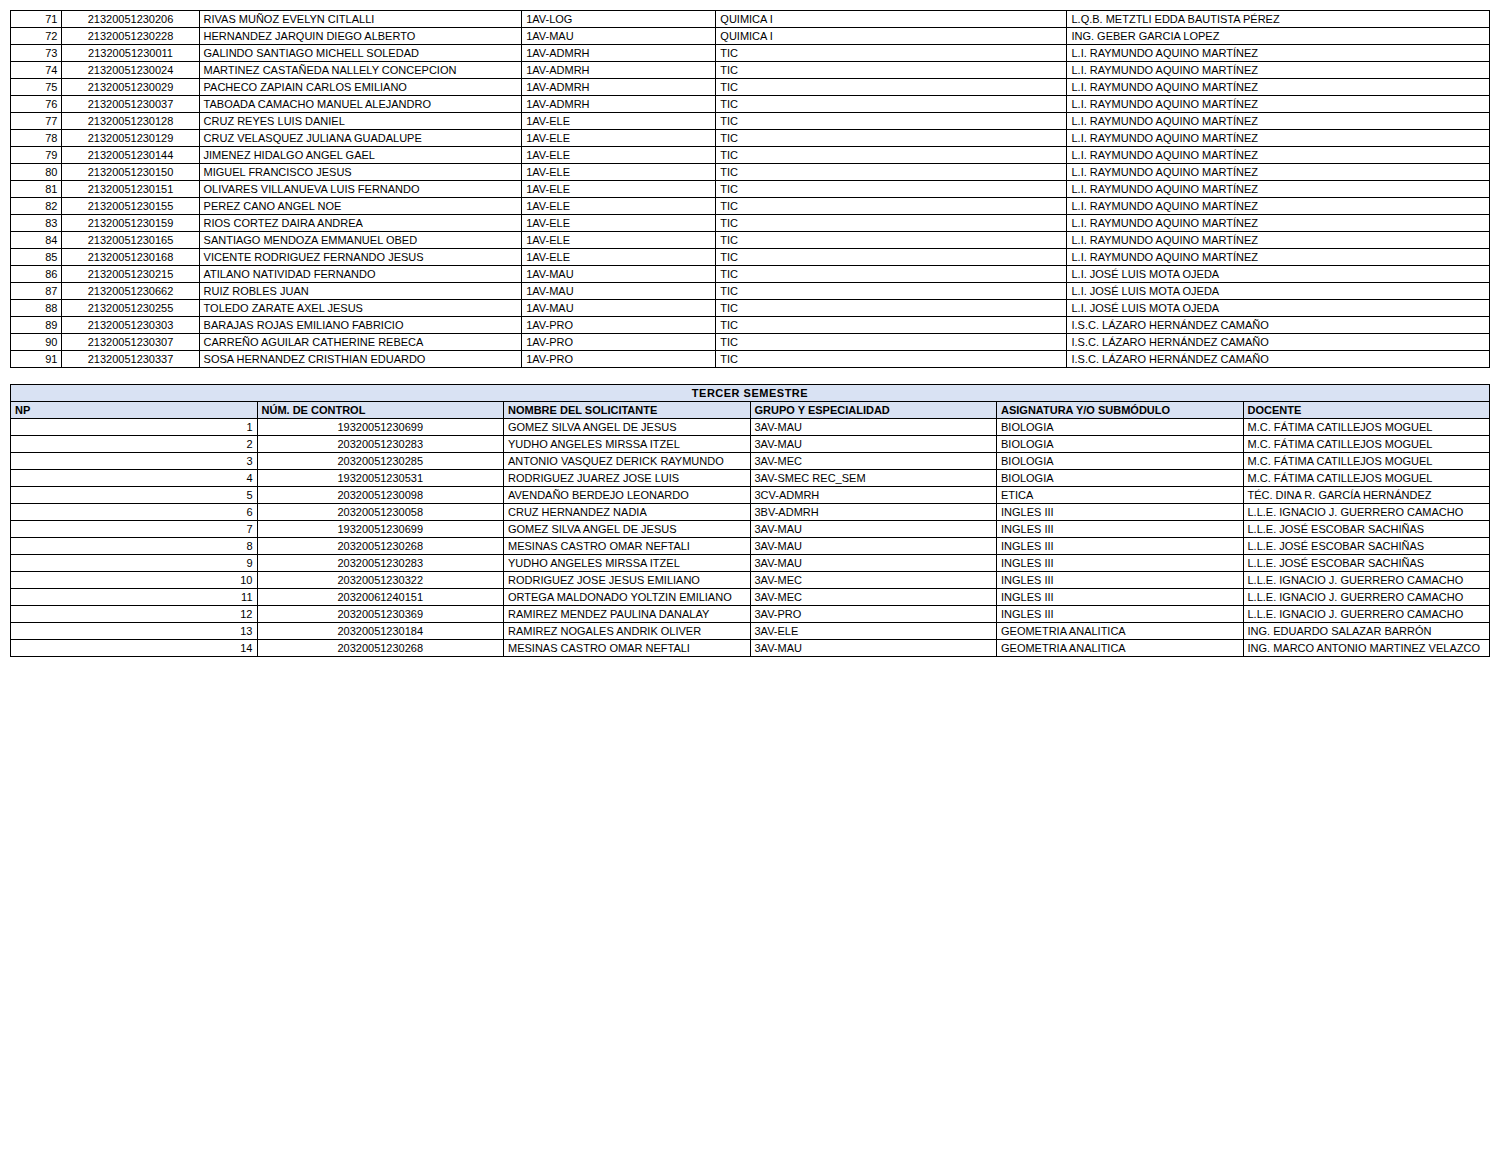| 71 | 21320051230206 | RIVAS MUÑOZ EVELYN CITLALLI | 1AV-LOG | QUIMICA I | L.Q.B. METZTLI EDDA BAUTISTA PÉREZ |
| 72 | 21320051230228 | HERNANDEZ JARQUIN DIEGO ALBERTO | 1AV-MAU | QUIMICA I | ING. GEBER GARCIA LOPEZ |
| 73 | 21320051230011 | GALINDO SANTIAGO MICHELL SOLEDAD | 1AV-ADMRH | TIC | L.I. RAYMUNDO AQUINO MARTÍNEZ |
| 74 | 21320051230024 | MARTINEZ CASTAÑEDA NALLELY CONCEPCION | 1AV-ADMRH | TIC | L.I. RAYMUNDO AQUINO MARTÍNEZ |
| 75 | 21320051230029 | PACHECO ZAPIAIN CARLOS EMILIANO | 1AV-ADMRH | TIC | L.I. RAYMUNDO AQUINO MARTÍNEZ |
| 76 | 21320051230037 | TABOADA CAMACHO MANUEL ALEJANDRO | 1AV-ADMRH | TIC | L.I. RAYMUNDO AQUINO MARTÍNEZ |
| 77 | 21320051230128 | CRUZ REYES LUIS DANIEL | 1AV-ELE | TIC | L.I. RAYMUNDO AQUINO MARTÍNEZ |
| 78 | 21320051230129 | CRUZ VELASQUEZ JULIANA GUADALUPE | 1AV-ELE | TIC | L.I. RAYMUNDO AQUINO MARTÍNEZ |
| 79 | 21320051230144 | JIMENEZ HIDALGO ANGEL GAEL | 1AV-ELE | TIC | L.I. RAYMUNDO AQUINO MARTÍNEZ |
| 80 | 21320051230150 | MIGUEL FRANCISCO JESUS | 1AV-ELE | TIC | L.I. RAYMUNDO AQUINO MARTÍNEZ |
| 81 | 21320051230151 | OLIVARES VILLANUEVA LUIS FERNANDO | 1AV-ELE | TIC | L.I. RAYMUNDO AQUINO MARTÍNEZ |
| 82 | 21320051230155 | PEREZ CANO ANGEL NOE | 1AV-ELE | TIC | L.I. RAYMUNDO AQUINO MARTÍNEZ |
| 83 | 21320051230159 | RIOS CORTEZ DAIRA ANDREA | 1AV-ELE | TIC | L.I. RAYMUNDO AQUINO MARTÍNEZ |
| 84 | 21320051230165 | SANTIAGO MENDOZA EMMANUEL OBED | 1AV-ELE | TIC | L.I. RAYMUNDO AQUINO MARTÍNEZ |
| 85 | 21320051230168 | VICENTE RODRIGUEZ FERNANDO JESUS | 1AV-ELE | TIC | L.I. RAYMUNDO AQUINO MARTÍNEZ |
| 86 | 21320051230215 | ATILANO NATIVIDAD FERNANDO | 1AV-MAU | TIC | L.I. JOSÉ LUIS MOTA OJEDA |
| 87 | 21320051230662 | RUIZ ROBLES JUAN | 1AV-MAU | TIC | L.I. JOSÉ LUIS MOTA OJEDA |
| 88 | 21320051230255 | TOLEDO ZARATE AXEL JESUS | 1AV-MAU | TIC | L.I. JOSÉ LUIS MOTA OJEDA |
| 89 | 21320051230303 | BARAJAS ROJAS EMILIANO FABRICIO | 1AV-PRO | TIC | I.S.C. LÁZARO HERNÁNDEZ CAMAÑO |
| 90 | 21320051230307 | CARREÑO AGUILAR CATHERINE REBECA | 1AV-PRO | TIC | I.S.C. LÁZARO HERNÁNDEZ CAMAÑO |
| 91 | 21320051230337 | SOSA HERNANDEZ CRISTHIAN EDUARDO | 1AV-PRO | TIC | I.S.C. LÁZARO HERNÁNDEZ CAMAÑO |
| TERCER SEMESTRE |
| NP | NÚM. DE CONTROL | NOMBRE DEL SOLICITANTE | GRUPO Y ESPECIALIDAD | ASIGNATURA Y/O SUBMÓDULO | DOCENTE |
| 1 | 19320051230699 | GOMEZ SILVA ANGEL DE JESUS | 3AV-MAU | BIOLOGIA | M.C. FÁTIMA CATILLEJOS MOGUEL |
| 2 | 20320051230283 | YUDHO ANGELES MIRSSA ITZEL | 3AV-MAU | BIOLOGIA | M.C. FÁTIMA CATILLEJOS MOGUEL |
| 3 | 20320051230285 | ANTONIO VASQUEZ DERICK RAYMUNDO | 3AV-MEC | BIOLOGIA | M.C. FÁTIMA CATILLEJOS MOGUEL |
| 4 | 19320051230531 | RODRIGUEZ JUAREZ JOSE LUIS | 3AV-SMEC REC_SEM | BIOLOGIA | M.C. FÁTIMA CATILLEJOS MOGUEL |
| 5 | 20320051230098 | AVENDAÑO BERDEJO LEONARDO | 3CV-ADMRH | ETICA | TÉC. DINA R. GARCÍA HERNÁNDEZ |
| 6 | 20320051230058 | CRUZ HERNANDEZ NADIA | 3BV-ADMRH | INGLES III | L.L.E. IGNACIO J. GUERRERO CAMACHO |
| 7 | 19320051230699 | GOMEZ SILVA ANGEL DE JESUS | 3AV-MAU | INGLES III | L.L.E. JOSÉ ESCOBAR SACHIÑAS |
| 8 | 20320051230268 | MESINAS CASTRO OMAR NEFTALI | 3AV-MAU | INGLES III | L.L.E. JOSÉ ESCOBAR SACHIÑAS |
| 9 | 20320051230283 | YUDHO ANGELES MIRSSA ITZEL | 3AV-MAU | INGLES III | L.L.E. JOSÉ ESCOBAR SACHIÑAS |
| 10 | 20320051230322 | RODRIGUEZ JOSE JESUS EMILIANO | 3AV-MEC | INGLES III | L.L.E. IGNACIO J. GUERRERO CAMACHO |
| 11 | 20320061240151 | ORTEGA MALDONADO YOLTZIN EMILIANO | 3AV-MEC | INGLES III | L.L.E. IGNACIO J. GUERRERO CAMACHO |
| 12 | 20320051230369 | RAMIREZ MENDEZ PAULINA DANALAY | 3AV-PRO | INGLES III | L.L.E. IGNACIO J. GUERRERO CAMACHO |
| 13 | 20320051230184 | RAMIREZ NOGALES ANDRIK OLIVER | 3AV-ELE | GEOMETRIA ANALITICA | ING. EDUARDO SALAZAR BARRÓN |
| 14 | 20320051230268 | MESINAS CASTRO OMAR NEFTALI | 3AV-MAU | GEOMETRIA ANALITICA | ING. MARCO ANTONIO MARTINEZ VELAZCO |